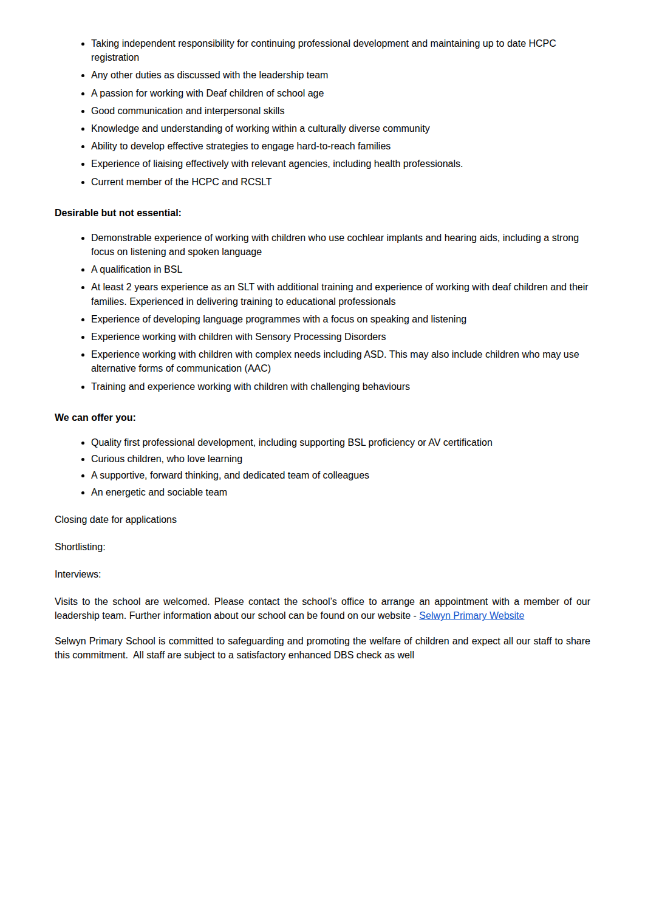Taking independent responsibility for continuing professional development and maintaining up to date HCPC registration
Any other duties as discussed with the leadership team
A passion for working with Deaf children of school age
Good communication and interpersonal skills
Knowledge and understanding of working within a culturally diverse community
Ability to develop effective strategies to engage hard-to-reach families
Experience of liaising effectively with relevant agencies, including health professionals.
Current member of the HCPC and RCSLT
Desirable but not essential:
Demonstrable experience of working with children who use cochlear implants and hearing aids, including a strong focus on listening and spoken language
A qualification in BSL
At least 2 years experience as an SLT with additional training and experience of working with deaf children and their families. Experienced in delivering training to educational professionals
Experience of developing language programmes with a focus on speaking and listening
Experience working with children with Sensory Processing Disorders
Experience working with children with complex needs including ASD. This may also include children who may use alternative forms of communication (AAC)
Training and experience working with children with challenging behaviours
We can offer you:
Quality first professional development, including supporting BSL proficiency or AV certification
Curious children, who love learning
A supportive, forward thinking, and dedicated team of colleagues
An energetic and sociable team
Closing date for applications
Shortlisting:
Interviews:
Visits to the school are welcomed. Please contact the school’s office to arrange an appointment with a member of our leadership team. Further information about our school can be found on our website - Selwyn Primary Website
Selwyn Primary School is committed to safeguarding and promoting the welfare of children and expect all our staff to share this commitment. All staff are subject to a satisfactory enhanced DBS check as well